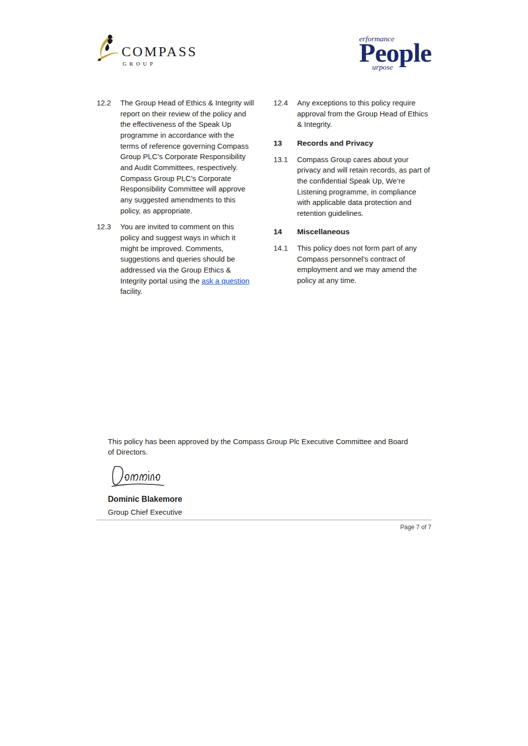COMPASS
GROUP
erformance
People
urpose
12.2
The Group Head of Ethics & Integrity will report on their review of the policy and the effectiveness of the Speak Up programme in accordance with the terms of reference governing Compass Group PLC’s Corporate Responsibility and Audit Committees, respectively. Compass Group PLC’s Corporate Responsibility Committee will approve any suggested amendments to this policy, as appropriate.
12.3
You are invited to comment on this policy and suggest ways in which it might be improved. Comments, suggestions and queries should be addressed via the Group Ethics & Integrity portal using the ask a question facility.
12.4
Any exceptions to this policy require approval from the Group Head of Ethics & Integrity.
13 Records and Privacy
13.1
Compass Group cares about your privacy and will retain records, as part of the confidential Speak Up, We’re Listening programme, in compliance with applicable data protection and retention guidelines.
14 Miscellaneous
14.1
This policy does not form part of any Compass personnel's contract of employment and we may amend the policy at any time.
This policy has been approved by the Compass Group Plc Executive Committee and Board of Directors.
Dominic Blakemore
Group Chief Executive
Page 7 of 7